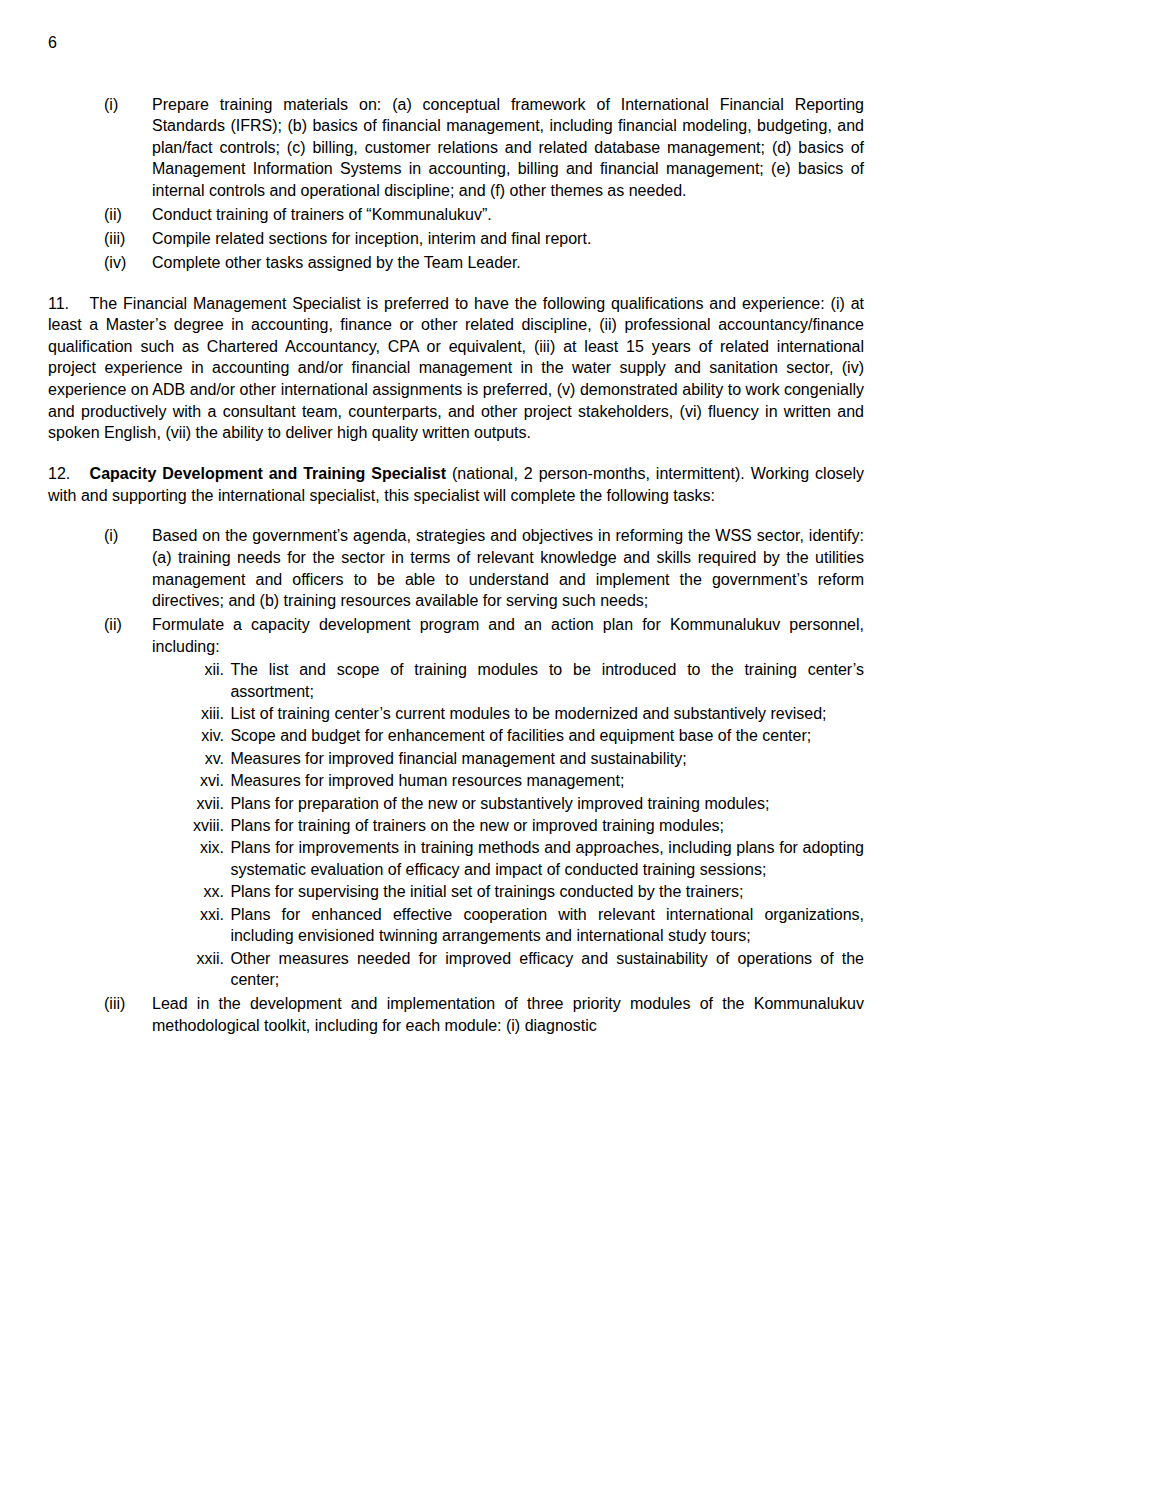6
(i) Prepare training materials on: (a) conceptual framework of International Financial Reporting Standards (IFRS); (b) basics of financial management, including financial modeling, budgeting, and plan/fact controls; (c) billing, customer relations and related database management; (d) basics of Management Information Systems in accounting, billing and financial management; (e) basics of internal controls and operational discipline; and (f) other themes as needed.
(ii) Conduct training of trainers of “Kommunalukuv”.
(iii) Compile related sections for inception, interim and final report.
(iv) Complete other tasks assigned by the Team Leader.
11. The Financial Management Specialist is preferred to have the following qualifications and experience: (i) at least a Master’s degree in accounting, finance or other related discipline, (ii) professional accountancy/finance qualification such as Chartered Accountancy, CPA or equivalent, (iii) at least 15 years of related international project experience in accounting and/or financial management in the water supply and sanitation sector, (iv) experience on ADB and/or other international assignments is preferred, (v) demonstrated ability to work congenially and productively with a consultant team, counterparts, and other project stakeholders, (vi) fluency in written and spoken English, (vii) the ability to deliver high quality written outputs.
12. Capacity Development and Training Specialist (national, 2 person-months, intermittent). Working closely with and supporting the international specialist, this specialist will complete the following tasks:
(i) Based on the government’s agenda, strategies and objectives in reforming the WSS sector, identify: (a) training needs for the sector in terms of relevant knowledge and skills required by the utilities management and officers to be able to understand and implement the government’s reform directives; and (b) training resources available for serving such needs;
(ii) Formulate a capacity development program and an action plan for Kommunalukuv personnel, including:
xii. The list and scope of training modules to be introduced to the training center’s assortment;
xiii. List of training center’s current modules to be modernized and substantively revised;
xiv. Scope and budget for enhancement of facilities and equipment base of the center;
xv. Measures for improved financial management and sustainability;
xvi. Measures for improved human resources management;
xvii. Plans for preparation of the new or substantively improved training modules;
xviii. Plans for training of trainers on the new or improved training modules;
xix. Plans for improvements in training methods and approaches, including plans for adopting systematic evaluation of efficacy and impact of conducted training sessions;
xx. Plans for supervising the initial set of trainings conducted by the trainers;
xxi. Plans for enhanced effective cooperation with relevant international organizations, including envisioned twinning arrangements and international study tours;
xxii. Other measures needed for improved efficacy and sustainability of operations of the center;
(iii) Lead in the development and implementation of three priority modules of the Kommunalukuv methodological toolkit, including for each module: (i) diagnostic